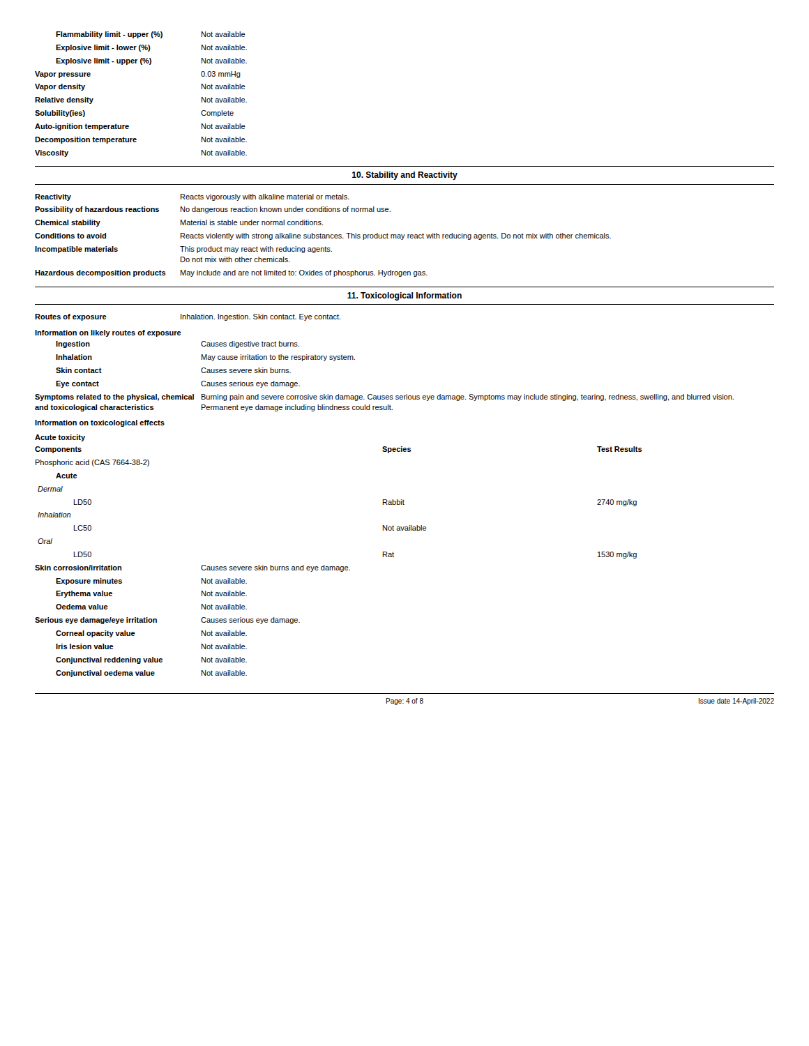| Flammability limit - upper (%) | Not available |
| Explosive limit - lower (%) | Not available. |
| Explosive limit - upper (%) | Not available. |
| Vapor pressure | 0.03 mmHg |
| Vapor density | Not available |
| Relative density | Not available. |
| Solubility(ies) | Complete |
| Auto-ignition temperature | Not available |
| Decomposition temperature | Not available. |
| Viscosity | Not available. |
10. Stability and Reactivity
| Reactivity | Reacts vigorously with alkaline material or metals. |
| Possibility of hazardous reactions | No dangerous reaction known under conditions of normal use. |
| Chemical stability | Material is stable under normal conditions. |
| Conditions to avoid | Reacts violently with strong alkaline substances. This product may react with reducing agents. Do not mix with other chemicals. |
| Incompatible materials | This product may react with reducing agents. Do not mix with other chemicals. |
| Hazardous decomposition products | May include and are not limited to: Oxides of phosphorus. Hydrogen gas. |
11. Toxicological Information
| Routes of exposure | Inhalation. Ingestion. Skin contact. Eye contact. |
Information on likely routes of exposure
| Ingestion | Causes digestive tract burns. |
| Inhalation | May cause irritation to the respiratory system. |
| Skin contact | Causes severe skin burns. |
| Eye contact | Causes serious eye damage. |
| Symptoms related to the physical, chemical and toxicological characteristics | Burning pain and severe corrosive skin damage. Causes serious eye damage. Symptoms may include stinging, tearing, redness, swelling, and blurred vision. Permanent eye damage including blindness could result. |
Information on toxicological effects
Acute toxicity
| Components | Species | Test Results |
| Phosphoric acid (CAS 7664-38-2) |
| Acute |
| Dermal |
| LD50 | Rabbit | 2740 mg/kg |
| Inhalation |
| LC50 | Not available | |
| Oral |
| LD50 | Rat | 1530 mg/kg |
| Skin corrosion/irritation | Causes severe skin burns and eye damage. |
| Exposure minutes | Not available. |
| Erythema value | Not available. |
| Oedema value | Not available. |
| Serious eye damage/eye irritation | Causes serious eye damage. |
| Corneal opacity value | Not available. |
| Iris lesion value | Not available. |
| Conjunctival reddening value | Not available. |
| Conjunctival oedema value | Not available. |
Page: 4 of 8
Issue date 14-April-2022
4387-02, 4387-01 (Canada/US GHS)